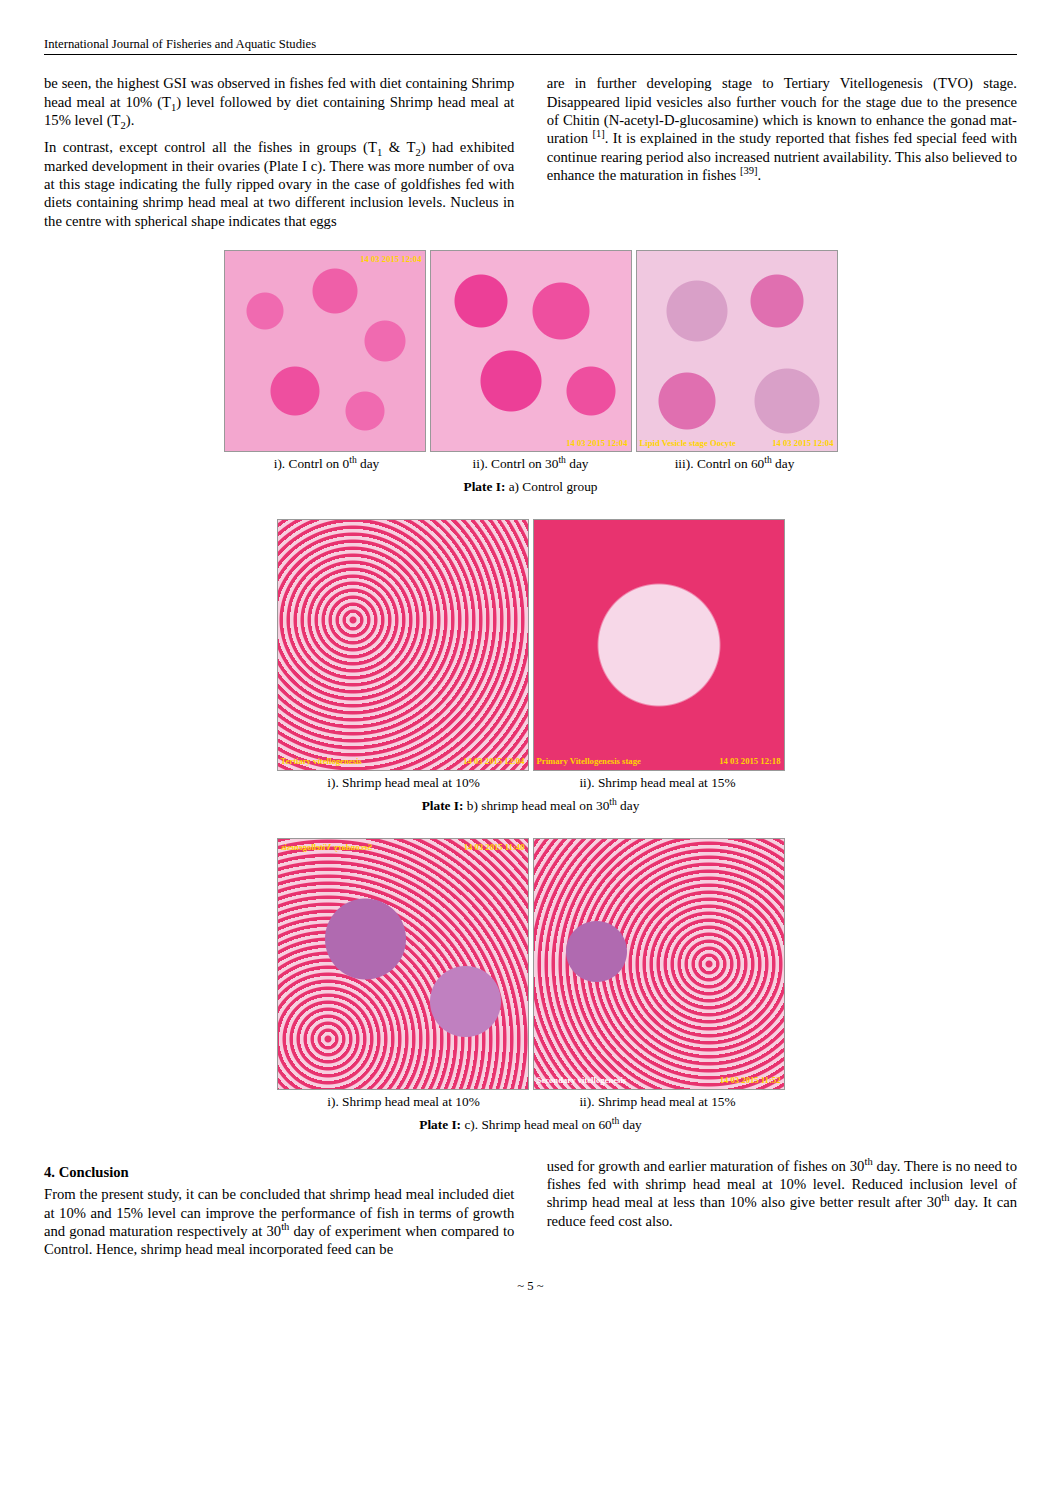International Journal of Fisheries and Aquatic Studies
be seen, the highest GSI was observed in fishes fed with diet containing Shrimp head meal at 10% (T1) level followed by diet containing Shrimp head meal at 15% level (T2).
In contrast, except control all the fishes in groups (T1 & T2) had exhibited marked development in their ovaries (Plate I c). There was more number of ova at this stage indicating the fully ripped ovary in the case of goldfishes fed with diets containing shrimp head meal at two different inclusion levels. Nucleus in the centre with spherical shape indicates that eggs
are in further developing stage to Tertiary Vitellogenesis (TVO) stage. Disappeared lipid vesicles also further vouch for the stage due to the presence of Chitin (N-acetyl-D-glucosamine) which is known to enhance the gonad maturation [1]. It is explained in the study reported that fishes fed special feed with continue rearing period also increased nutrient availability. This also believed to enhance the maturation in fishes [39].
14 03 2015 12:04
14 03 2015 12:04
Lipid Vesicle stage Oocyte 14 03 2015 12:04
i). Contrl on 0th day ii). Contrl on 30th day iii). Contrl on 60th day
Plate I: a) Control group
Tertiary vitellogenesis 14 03 2015 12:04
Primary Vitellogenesis stage 14 03 2015 12:18
i). Shrimp head meal at 10% ii). Shrimp head meal at 15%
Plate I: b) shrimp head meal on 30th day
Secondary Vitellogenesis 14 03 2015 11:40
Secondary vitellogenesis 14 03 2015 11:52
i). Shrimp head meal at 10% ii). Shrimp head meal at 15%
Plate I: c). Shrimp head meal on 60th day
4. Conclusion
From the present study, it can be concluded that shrimp head meal included diet at 10% and 15% level can improve the performance of fish in terms of growth and gonad maturation respectively at 30th day of experiment when compared to Control. Hence, shrimp head meal incorporated feed can be
used for growth and earlier maturation of fishes on 30th day. There is no need to fishes fed with shrimp head meal at 10% level. Reduced inclusion level of shrimp head meal at less than 10% also give better result after 30th day. It can reduce feed cost also.
~ 5 ~